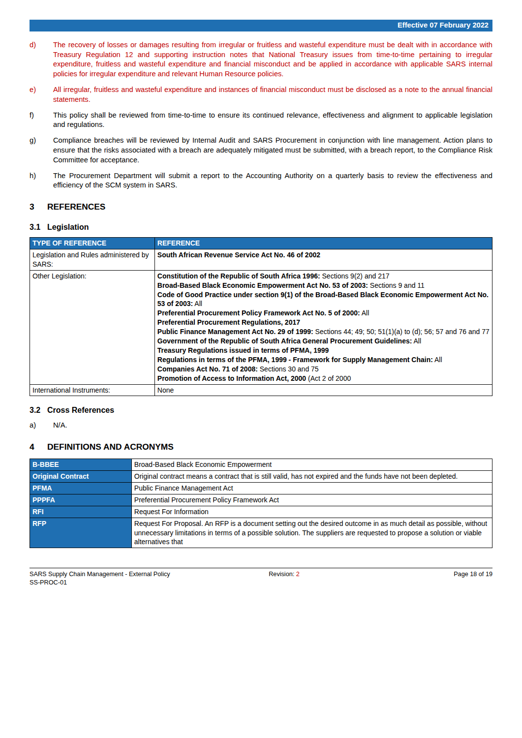Effective 07 February 2022
d) The recovery of losses or damages resulting from irregular or fruitless and wasteful expenditure must be dealt with in accordance with Treasury Regulation 12 and supporting instruction notes that National Treasury issues from time-to-time pertaining to irregular expenditure, fruitless and wasteful expenditure and financial misconduct and be applied in accordance with applicable SARS internal policies for irregular expenditure and relevant Human Resource policies.
e) All irregular, fruitless and wasteful expenditure and instances of financial misconduct must be disclosed as a note to the annual financial statements.
f) This policy shall be reviewed from time-to-time to ensure its continued relevance, effectiveness and alignment to applicable legislation and regulations.
g) Compliance breaches will be reviewed by Internal Audit and SARS Procurement in conjunction with line management. Action plans to ensure that the risks associated with a breach are adequately mitigated must be submitted, with a breach report, to the Compliance Risk Committee for acceptance.
h) The Procurement Department will submit a report to the Accounting Authority on a quarterly basis to review the effectiveness and efficiency of the SCM system in SARS.
3 REFERENCES
3.1 Legislation
| TYPE OF REFERENCE | REFERENCE |
| --- | --- |
| Legislation and Rules administered by SARS: | South African Revenue Service Act No. 46 of 2002 |
| Other Legislation: | Constitution of the Republic of South Africa 1996: Sections 9(2) and 217 Broad-Based Black Economic Empowerment Act No. 53 of 2003: Sections 9 and 11 Code of Good Practice under section 9(1) of the Broad-Based Black Economic Empowerment Act No. 53 of 2003: All Preferential Procurement Policy Framework Act No. 5 of 2000: All Preferential Procurement Regulations, 2017 Public Finance Management Act No. 29 of 1999: Sections 44; 49; 50; 51(1)(a) to (d); 56; 57 and 76 and 77 Government of the Republic of South Africa General Procurement Guidelines: All Treasury Regulations issued in terms of PFMA, 1999 Regulations in terms of the PFMA, 1999 - Framework for Supply Management Chain: All Companies Act No. 71 of 2008: Sections 30 and 75 Promotion of Access to Information Act, 2000 (Act 2 of 2000 |
| International Instruments: | None |
3.2 Cross References
a) N/A.
4 DEFINITIONS AND ACRONYMS
| B-BBEE | Broad-Based Black Economic Empowerment |
| Original Contract | Original contract means a contract that is still valid, has not expired and the funds have not been depleted. |
| PFMA | Public Finance Management Act |
| PPPFA | Preferential Procurement Policy Framework Act |
| RFI | Request For Information |
| RFP | Request For Proposal. An RFP is a document setting out the desired outcome in as much detail as possible, without unnecessary limitations in terms of a possible solution. The suppliers are requested to propose a solution or viable alternatives that |
SARS Supply Chain Management - External Policy
SS-PROC-01
Revision: 2
Page 18 of 19